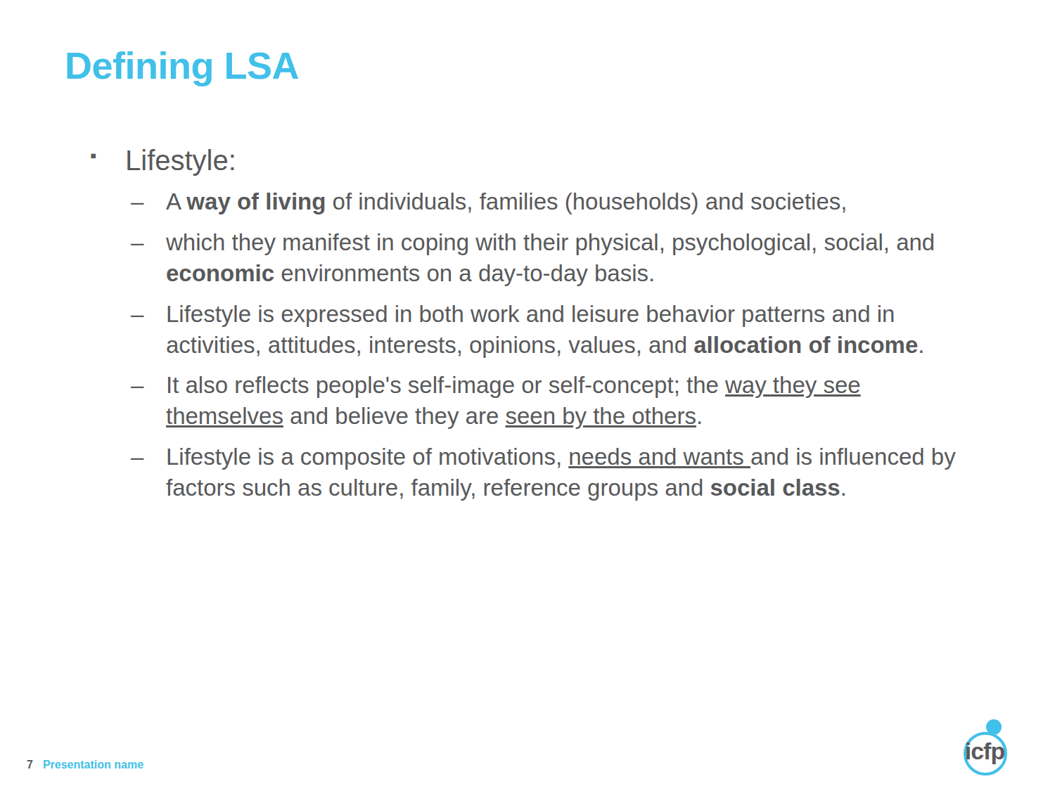Defining LSA
Lifestyle:
A way of living of individuals, families (households) and societies,
which they manifest in coping with their physical, psychological, social, and economic environments on a day-to-day basis.
Lifestyle is expressed in both work and leisure behavior patterns and in activities, attitudes, interests, opinions, values, and allocation of income.
It also reflects people's self-image or self-concept; the way they see themselves and believe they are seen by the others.
Lifestyle is a composite of motivations, needs and wants and is influenced by factors such as culture, family, reference groups and social class.
7 Presentation name
icfp